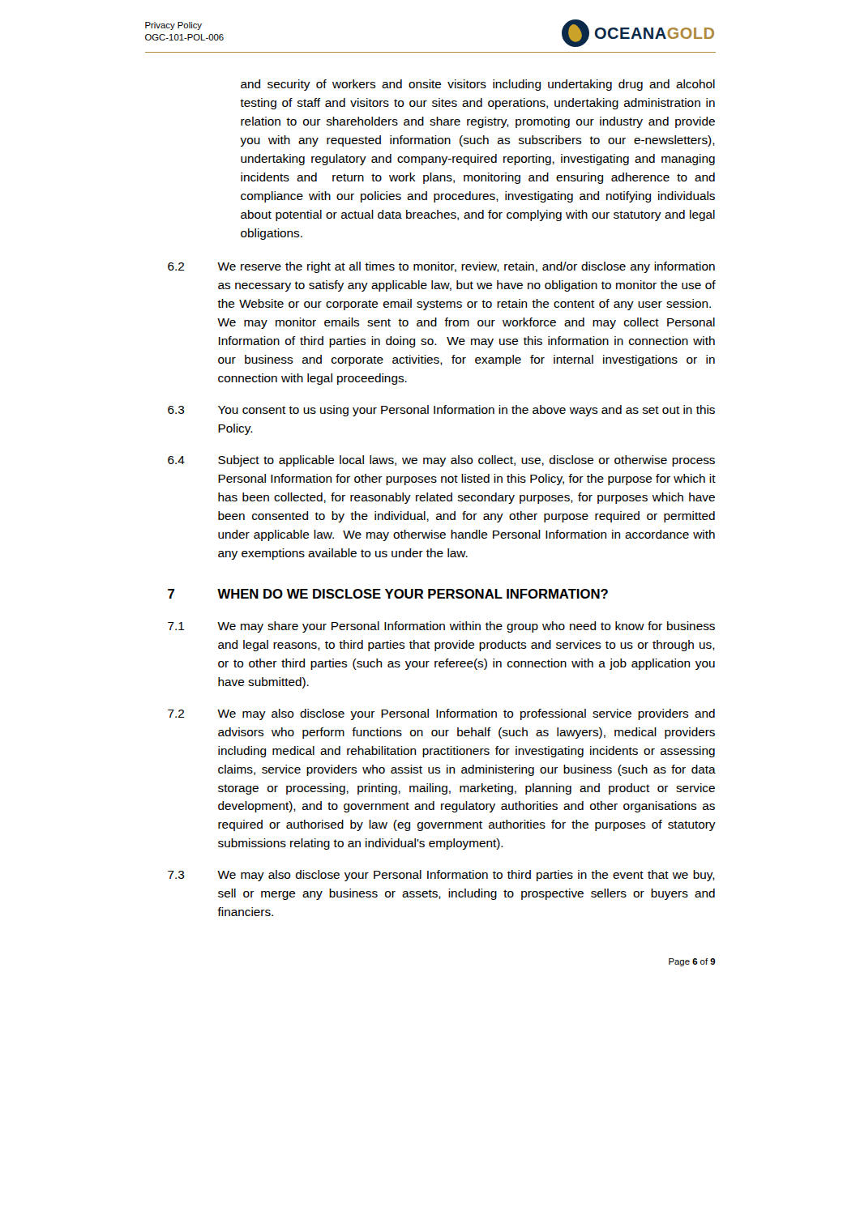Privacy Policy
OGC-101-POL-006
OCEANA GOLD
and security of workers and onsite visitors including undertaking drug and alcohol testing of staff and visitors to our sites and operations, undertaking administration in relation to our shareholders and share registry, promoting our industry and provide you with any requested information (such as subscribers to our e-newsletters), undertaking regulatory and company-required reporting, investigating and managing incidents and return to work plans, monitoring and ensuring adherence to and compliance with our policies and procedures, investigating and notifying individuals about potential or actual data breaches, and for complying with our statutory and legal obligations.
6.2
We reserve the right at all times to monitor, review, retain, and/or disclose any information as necessary to satisfy any applicable law, but we have no obligation to monitor the use of the Website or our corporate email systems or to retain the content of any user session. We may monitor emails sent to and from our workforce and may collect Personal Information of third parties in doing so. We may use this information in connection with our business and corporate activities, for example for internal investigations or in connection with legal proceedings.
6.3
You consent to us using your Personal Information in the above ways and as set out in this Policy.
6.4
Subject to applicable local laws, we may also collect, use, disclose or otherwise process Personal Information for other purposes not listed in this Policy, for the purpose for which it has been collected, for reasonably related secondary purposes, for purposes which have been consented to by the individual, and for any other purpose required or permitted under applicable law. We may otherwise handle Personal Information in accordance with any exemptions available to us under the law.
7 WHEN DO WE DISCLOSE YOUR PERSONAL INFORMATION?
7.1
We may share your Personal Information within the group who need to know for business and legal reasons, to third parties that provide products and services to us or through us, or to other third parties (such as your referee(s) in connection with a job application you have submitted).
7.2
We may also disclose your Personal Information to professional service providers and advisors who perform functions on our behalf (such as lawyers), medical providers including medical and rehabilitation practitioners for investigating incidents or assessing claims, service providers who assist us in administering our business (such as for data storage or processing, printing, mailing, marketing, planning and product or service development), and to government and regulatory authorities and other organisations as required or authorised by law (eg government authorities for the purposes of statutory submissions relating to an individual's employment).
7.3
We may also disclose your Personal Information to third parties in the event that we buy, sell or merge any business or assets, including to prospective sellers or buyers and financiers.
Page 6 of 9